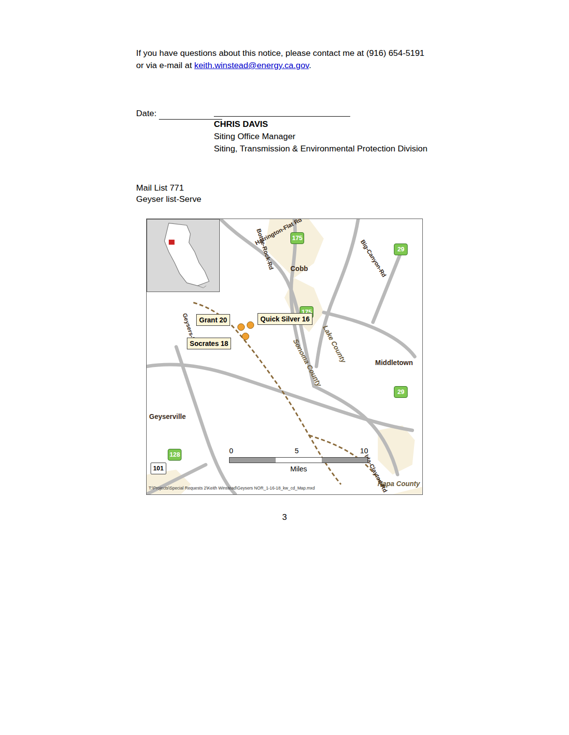If you have questions about this notice, please contact me at (916) 654-5191 or via e-mail at keith.winstead@energy.ca.gov.
Date:
CHRIS DAVIS
Siting Office Manager
Siting, Transmission & Environmental Protection Division
Mail List 771
Geyser list-Serve
175
29
175
29
128
101
Cobb
Middletown
Geyserville
Lake County
Sonoma County
Napa County
Harrington-Flat Rd
Bottle-Rock-Rd
Big-Canyon-Rd
Geysers-Rd
Ida-Clayton-Rd
Grant 20
Quick Silver 16
Socrates 18
0510
Miles
T:\Projects\Special Requests 2\Keith Winstead\Geysers NOR_1-16-18_kw_cd_Map.mxd
3